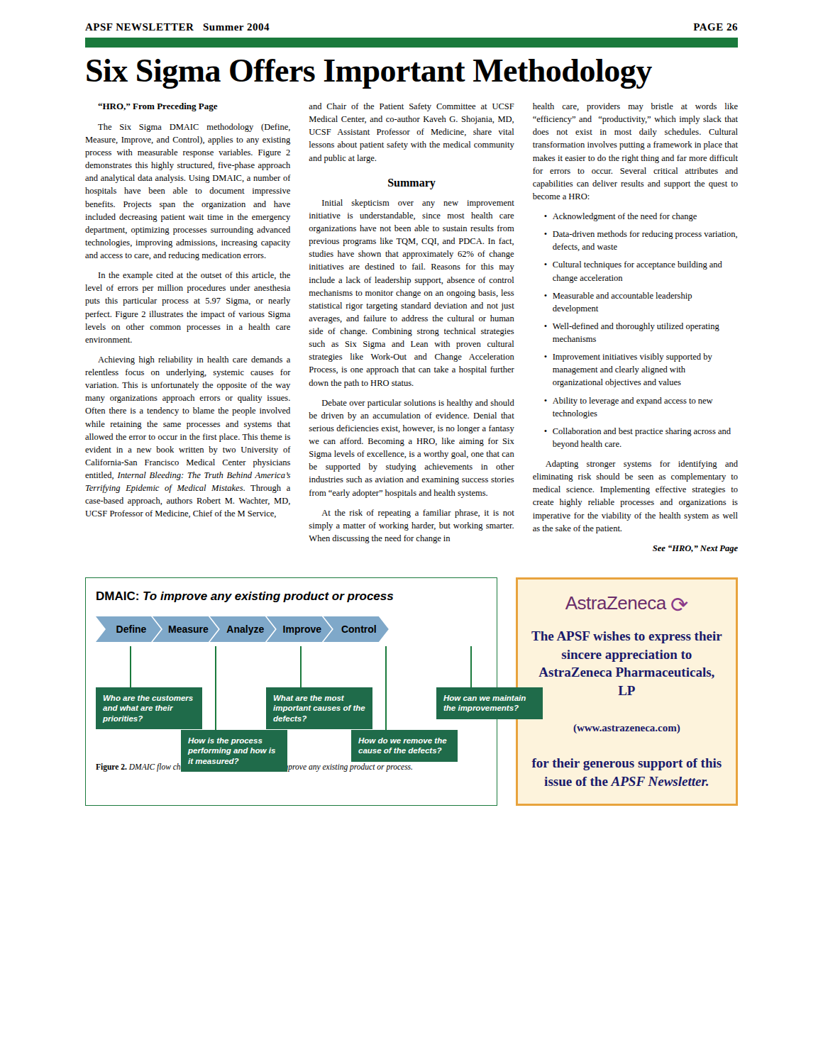APSF NEWSLETTER Summer 2004
PAGE 26
Six Sigma Offers Important Methodology
“HRO,” From Preceding Page
The Six Sigma DMAIC methodology (Define, Measure, Improve, and Control), applies to any existing process with measurable response variables. Figure 2 demonstrates this highly structured, five-phase approach and analytical data analysis. Using DMAIC, a number of hospitals have been able to document impressive benefits. Projects span the organization and have included decreasing patient wait time in the emergency department, optimizing processes surrounding advanced technologies, improving admissions, increasing capacity and access to care, and reducing medication errors.
In the example cited at the outset of this article, the level of errors per million procedures under anesthesia puts this particular process at 5.97 Sigma, or nearly perfect. Figure 2 illustrates the impact of various Sigma levels on other common processes in a health care environment.
Achieving high reliability in health care demands a relentless focus on underlying, systemic causes for variation. This is unfortunately the opposite of the way many organizations approach errors or quality issues. Often there is a tendency to blame the people involved while retaining the same processes and systems that allowed the error to occur in the first place. This theme is evident in a new book written by two University of California-San Francisco Medical Center physicians entitled, Internal Bleeding: The Truth Behind America’s Terrifying Epidemic of Medical Mistakes. Through a case-based approach, authors Robert M. Wachter, MD, UCSF Professor of Medicine, Chief of the M Service,
and Chair of the Patient Safety Committee at UCSF Medical Center, and co-author Kaveh G. Shojania, MD, UCSF Assistant Professor of Medicine, share vital lessons about patient safety with the medical community and public at large.
Summary
Initial skepticism over any new improvement initiative is understandable, since most health care organizations have not been able to sustain results from previous programs like TQM, CQI, and PDCA. In fact, studies have shown that approximately 62% of change initiatives are destined to fail. Reasons for this may include a lack of leadership support, absence of control mechanisms to monitor change on an ongoing basis, less statistical rigor targeting standard deviation and not just averages, and failure to address the cultural or human side of change. Combining strong technical strategies such as Six Sigma and Lean with proven cultural strategies like Work-Out and Change Acceleration Process, is one approach that can take a hospital further down the path to HRO status.
Debate over particular solutions is healthy and should be driven by an accumulation of evidence. Denial that serious deficiencies exist, however, is no longer a fantasy we can afford. Becoming a HRO, like aiming for Six Sigma levels of excellence, is a worthy goal, one that can be supported by studying achievements in other industries such as aviation and examining success stories from “early adopter” hospitals and health systems.
At the risk of repeating a familiar phrase, it is not simply a matter of working harder, but working smarter. When discussing the need for change in
health care, providers may bristle at words like “efficiency” and “productivity,” which imply slack that does not exist in most daily schedules. Cultural transformation involves putting a framework in place that makes it easier to do the right thing and far more difficult for errors to occur. Several critical attributes and capabilities can deliver results and support the quest to become a HRO:
Acknowledgment of the need for change
Data-driven methods for reducing process variation, defects, and waste
Cultural techniques for acceptance building and change acceleration
Measurable and accountable leadership development
Well-defined and thoroughly utilized operating mechanisms
Improvement initiatives visibly supported by management and clearly aligned with organizational objectives and values
Ability to leverage and expand access to new technologies
Collaboration and best practice sharing across and beyond health care.
Adapting stronger systems for identifying and eliminating risk should be seen as complementary to medical science. Implementing effective strategies to create highly reliable processes and organizations is imperative for the viability of the health system as well as the sake of the patient.
See “HRO,” Next Page
DMAIC: To improve any existing product or process
Define
Measure
Analyze
Improve
Control
Who are the customers and what are their priorities?
How is the process performing and how is it measured?
What are the most important causes of the defects?
How do we remove the cause of the defects?
How can we maintain the improvements?
Figure 2. DMAIC flow chart demonstrating the steps to improve any existing product or process.
AstraZeneca ⟳
The APSF wishes to express their sincere appreciation to AstraZeneca Pharmaceuticals, LP
(www.astrazeneca.com)
for their generous support of this issue of the APSF Newsletter.